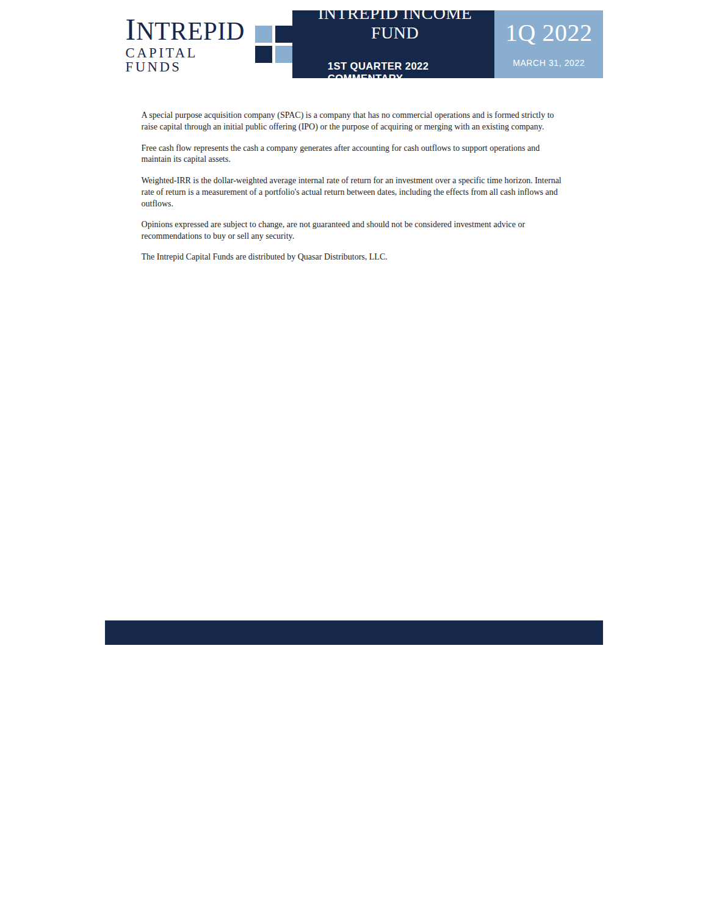INTREPID
CAPITAL FUNDS
INTREPID INCOME FUND
1ST QUARTER 2022 COMMENTARY
1Q 2022
MARCH 31, 2022
A special purpose acquisition company (SPAC) is a company that has no commercial operations and is formed strictly to raise capital through an initial public offering (IPO) or the purpose of acquiring or merging with an existing company.
Free cash flow represents the cash a company generates after accounting for cash outflows to support operations and maintain its capital assets.
Weighted-IRR is the dollar-weighted average internal rate of return for an investment over a specific time horizon. Internal rate of return is a measurement of a portfolio's actual return between dates, including the effects from all cash inflows and outflows.
Opinions expressed are subject to change, are not guaranteed and should not be considered investment advice or recommendations to buy or sell any security.
The Intrepid Capital Funds are distributed by Quasar Distributors, LLC.